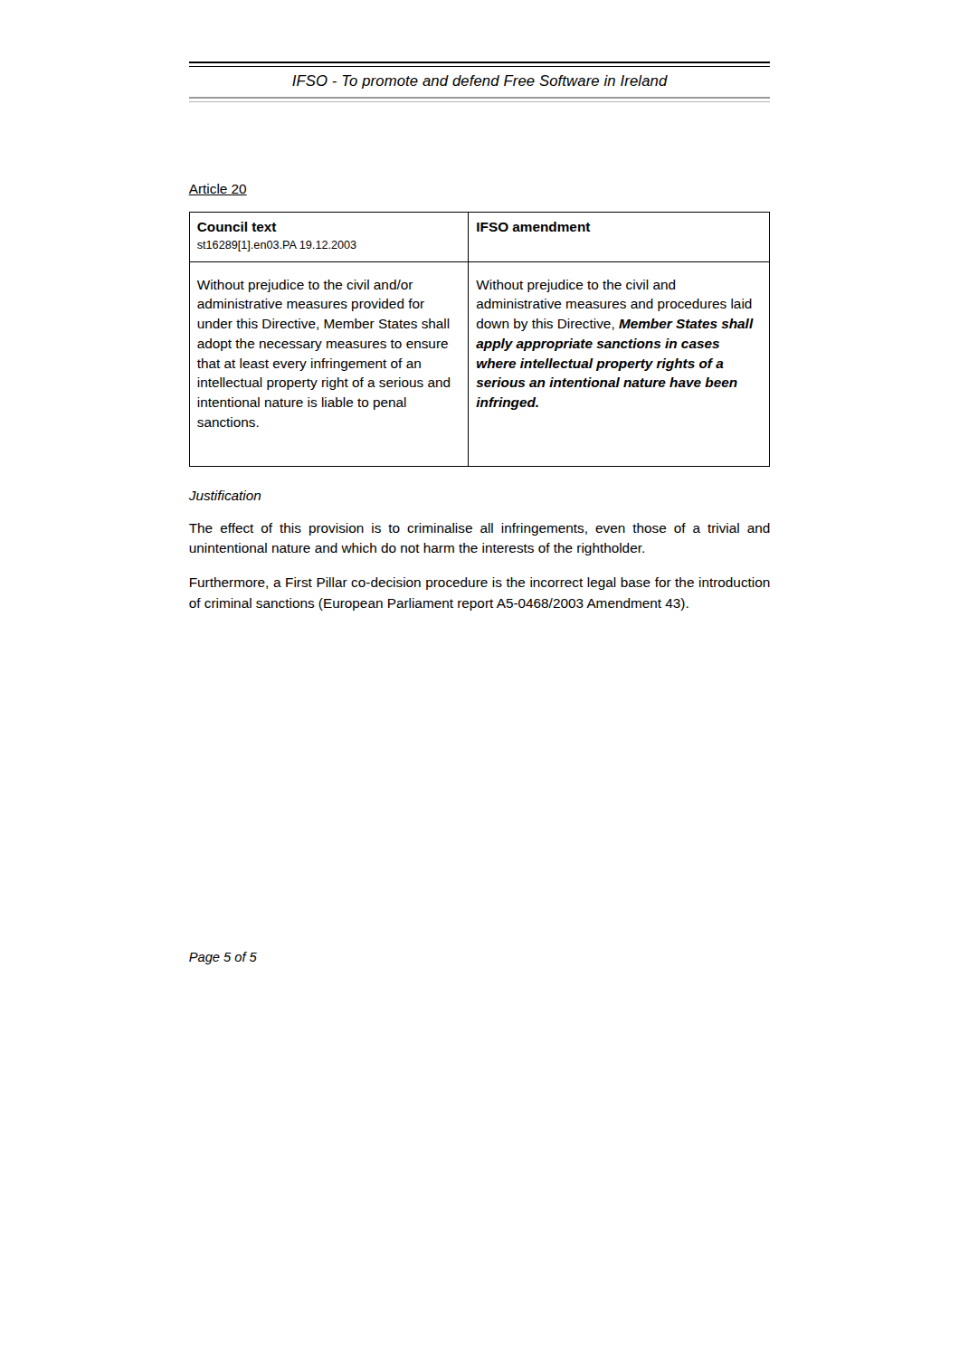IFSO - To promote and defend Free Software in Ireland
Article 20
| Council text st16289[1].en03.PA 19.12.2003 | IFSO amendment |
| Without prejudice to the civil and/or administrative measures provided for under this Directive, Member States shall adopt the necessary measures to ensure that at least every infringement of an intellectual property right of a serious and intentional nature is liable to penal sanctions. | Without prejudice to the civil and administrative measures and procedures laid down by this Directive, Member States shall apply appropriate sanctions in cases where intellectual property rights of a serious an intentional nature have been infringed. |
Justification
The effect of this provision is to criminalise all infringements, even those of a trivial and unintentional nature and which do not harm the interests of the rightholder.
Furthermore, a First Pillar co-decision procedure is the incorrect legal base for the introduction of criminal sanctions (European Parliament report A5-0468/2003 Amendment 43).
Page 5 of 5